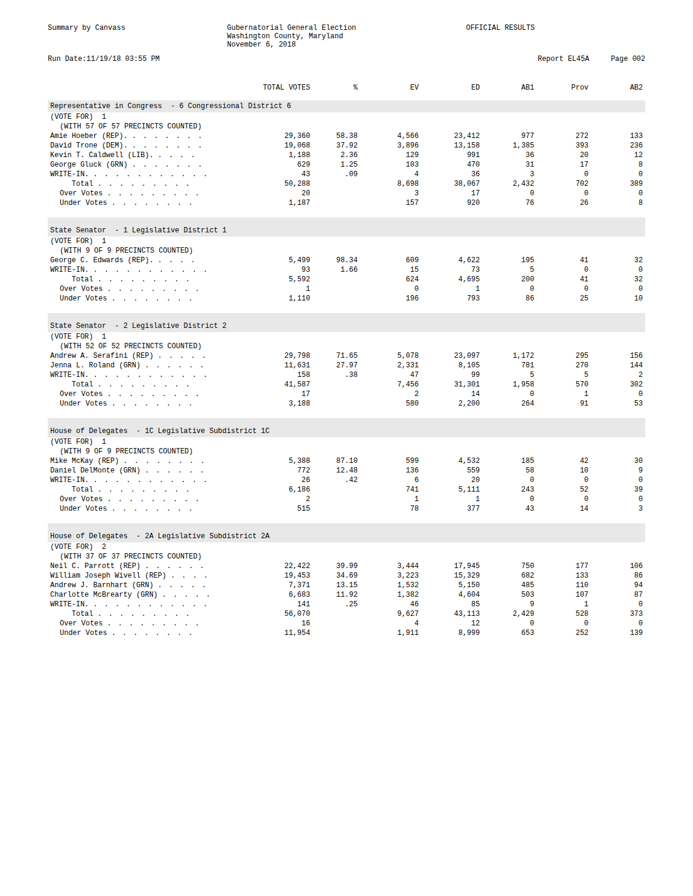Summary by Canvass
Gubernatorial General Election
Washington County, Maryland
November 6, 2018
OFFICIAL RESULTS
Run Date:11/19/18 03:55 PM
Report EL45A Page 002
| | TOTAL VOTES | % | EV | ED | AB1 | Prov | AB2 |
| Representative in Congress - 6 Congressional District 6 |
| (VOTE FOR) 1 | |
| (WITH 57 OF 57 PRECINCTS COUNTED) | |
| Amie Hoeber (REP). . . . . . . . | 29,360 | 58.38 | 4,566 | 23,412 | 977 | 272 | 133 |
| David Trone (DEM). . . . . . . . | 19,068 | 37.92 | 3,896 | 13,158 | 1,385 | 393 | 236 |
| Kevin T. Caldwell (LIB). . . . . | 1,188 | 2.36 | 129 | 991 | 36 | 20 | 12 |
| George Gluck (GRN) . . . . . . . | 629 | 1.25 | 103 | 470 | 31 | 17 | 8 |
| WRITE-IN. . . . . . . . . . . . | 43 | .09 | 4 | 36 | 3 | 0 | 0 |
| Total . . . . . . . . . | 50,288 | | 8,698 | 38,067 | 2,432 | 702 | 389 |
| Over Votes . . . . . . . . . | 20 | | 3 | 17 | 0 | 0 | 0 |
| Under Votes . . . . . . . . | 1,187 | | 157 | 920 | 76 | 26 | 8 |
| State Senator - 1 Legislative District 1 |
| (VOTE FOR) 1 | |
| (WITH 9 OF 9 PRECINCTS COUNTED) | |
| George C. Edwards (REP). . . . . | 5,499 | 98.34 | 609 | 4,622 | 195 | 41 | 32 |
| WRITE-IN. . . . . . . . . . . . | 93 | 1.66 | 15 | 73 | 5 | 0 | 0 |
| Total . . . . . . . . . | 5,592 | | 624 | 4,695 | 200 | 41 | 32 |
| Over Votes . . . . . . . . . | 1 | | 0 | 1 | 0 | 0 | 0 |
| Under Votes . . . . . . . . | 1,110 | | 196 | 793 | 86 | 25 | 10 |
| State Senator - 2 Legislative District 2 |
| (VOTE FOR) 1 | |
| (WITH 52 OF 52 PRECINCTS COUNTED) | |
| Andrew A. Serafini (REP) . . . . . | 29,798 | 71.65 | 5,078 | 23,097 | 1,172 | 295 | 156 |
| Jenna L. Roland (GRN) . . . . . . | 11,631 | 27.97 | 2,331 | 8,105 | 781 | 270 | 144 |
| WRITE-IN. . . . . . . . . . . . | 158 | .38 | 47 | 99 | 5 | 5 | 2 |
| Total . . . . . . . . . | 41,587 | | 7,456 | 31,301 | 1,958 | 570 | 302 |
| Over Votes . . . . . . . . . | 17 | | 2 | 14 | 0 | 1 | 0 |
| Under Votes . . . . . . . . | 3,188 | | 580 | 2,200 | 264 | 91 | 53 |
| House of Delegates - 1C Legislative Subdistrict 1C |
| (VOTE FOR) 1 | |
| (WITH 9 OF 9 PRECINCTS COUNTED) | |
| Mike McKay (REP) . . . . . . . . | 5,388 | 87.10 | 599 | 4,532 | 185 | 42 | 30 |
| Daniel DelMonte (GRN) . . . . . . | 772 | 12.48 | 136 | 559 | 58 | 10 | 9 |
| WRITE-IN. . . . . . . . . . . . | 26 | .42 | 6 | 20 | 0 | 0 | 0 |
| Total . . . . . . . . . | 6,186 | | 741 | 5,111 | 243 | 52 | 39 |
| Over Votes . . . . . . . . . | 2 | | 1 | 1 | 0 | 0 | 0 |
| Under Votes . . . . . . . . | 515 | | 78 | 377 | 43 | 14 | 3 |
| House of Delegates - 2A Legislative Subdistrict 2A |
| (VOTE FOR) 2 | |
| (WITH 37 OF 37 PRECINCTS COUNTED) | |
| Neil C. Parrott (REP) . . . . . . | 22,422 | 39.99 | 3,444 | 17,945 | 750 | 177 | 106 |
| William Joseph Wivell (REP) . . . . | 19,453 | 34.69 | 3,223 | 15,329 | 682 | 133 | 86 |
| Andrew J. Barnhart (GRN) . . . . . | 7,371 | 13.15 | 1,532 | 5,150 | 485 | 110 | 94 |
| Charlotte McBrearty (GRN) . . . . . | 6,683 | 11.92 | 1,382 | 4,604 | 503 | 107 | 87 |
| WRITE-IN. . . . . . . . . . . . | 141 | .25 | 46 | 85 | 9 | 1 | 0 |
| Total . . . . . . . . . | 56,070 | | 9,627 | 43,113 | 2,429 | 528 | 373 |
| Over Votes . . . . . . . . . | 16 | | 4 | 12 | 0 | 0 | 0 |
| Under Votes . . . . . . . . | 11,954 | | 1,911 | 8,999 | 653 | 252 | 139 |